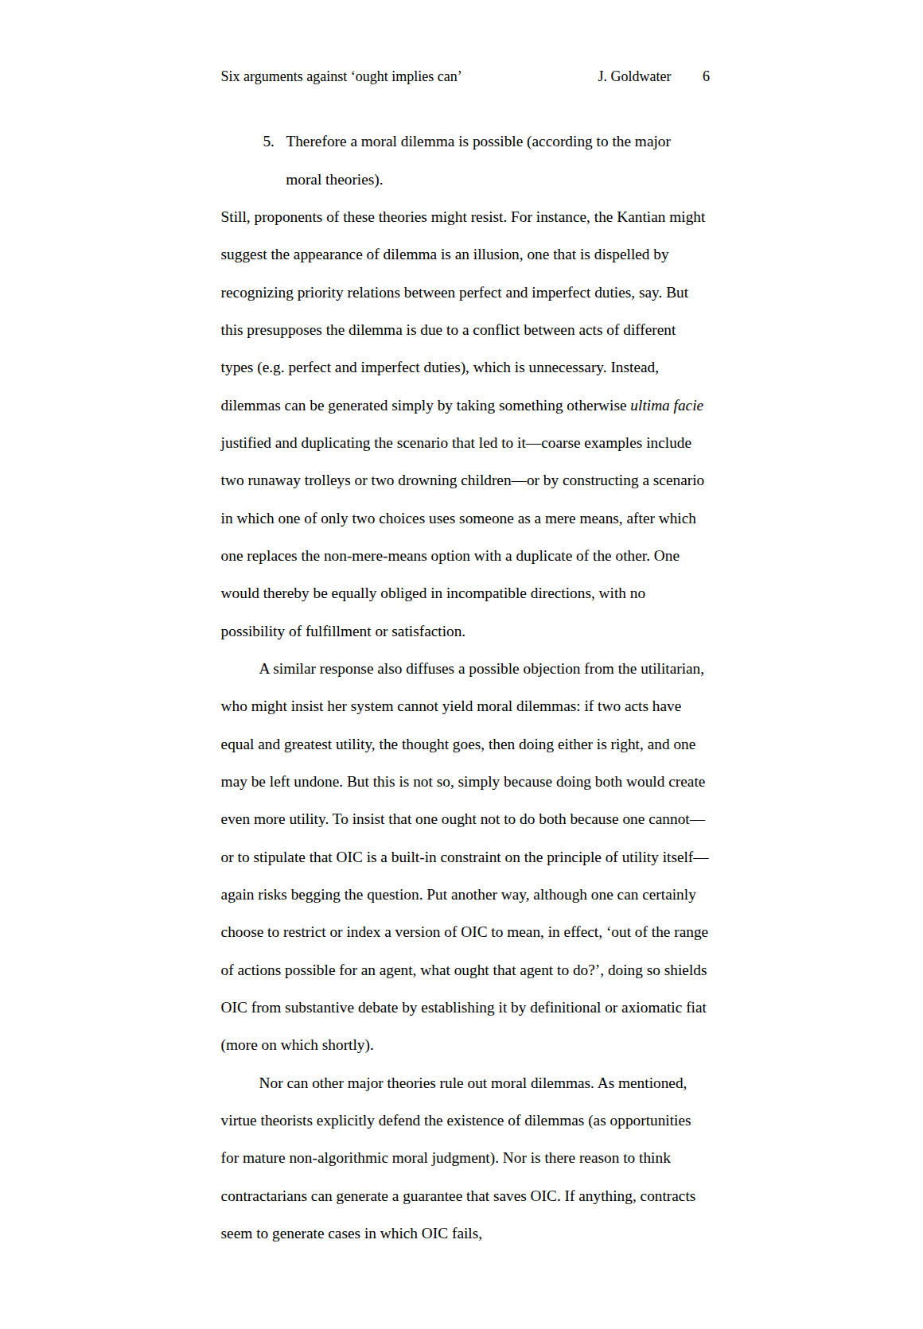Six arguments against ‘ought implies can’ J. Goldwater 6
5. Therefore a moral dilemma is possible (according to the major moral theories).
Still, proponents of these theories might resist. For instance, the Kantian might suggest the appearance of dilemma is an illusion, one that is dispelled by recognizing priority relations between perfect and imperfect duties, say. But this presupposes the dilemma is due to a conflict between acts of different types (e.g. perfect and imperfect duties), which is unnecessary. Instead, dilemmas can be generated simply by taking something otherwise ultima facie justified and duplicating the scenario that led to it—coarse examples include two runaway trolleys or two drowning children—or by constructing a scenario in which one of only two choices uses someone as a mere means, after which one replaces the non-mere-means option with a duplicate of the other. One would thereby be equally obliged in incompatible directions, with no possibility of fulfillment or satisfaction.
A similar response also diffuses a possible objection from the utilitarian, who might insist her system cannot yield moral dilemmas: if two acts have equal and greatest utility, the thought goes, then doing either is right, and one may be left undone. But this is not so, simply because doing both would create even more utility. To insist that one ought not to do both because one cannot—or to stipulate that OIC is a built-in constraint on the principle of utility itself—again risks begging the question. Put another way, although one can certainly choose to restrict or index a version of OIC to mean, in effect, ‘out of the range of actions possible for an agent, what ought that agent to do?’, doing so shields OIC from substantive debate by establishing it by definitional or axiomatic fiat (more on which shortly).
Nor can other major theories rule out moral dilemmas. As mentioned, virtue theorists explicitly defend the existence of dilemmas (as opportunities for mature non-algorithmic moral judgment). Nor is there reason to think contractarians can generate a guarantee that saves OIC. If anything, contracts seem to generate cases in which OIC fails,